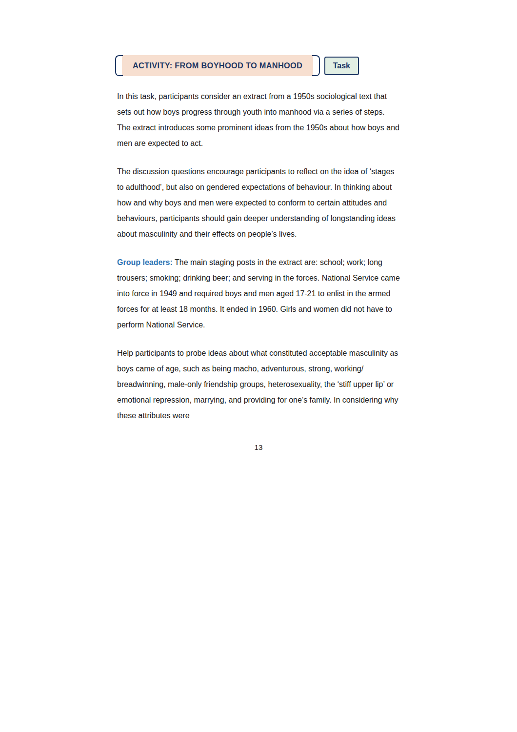ACTIVITY: FROM BOYHOOD TO MANHOOD
Task
In this task, participants consider an extract from a 1950s sociological text that sets out how boys progress through youth into manhood via a series of steps. The extract introduces some prominent ideas from the 1950s about how boys and men are expected to act.
The discussion questions encourage participants to reflect on the idea of ‘stages to adulthood’, but also on gendered expectations of behaviour. In thinking about how and why boys and men were expected to conform to certain attitudes and behaviours, participants should gain deeper understanding of longstanding ideas about masculinity and their effects on people’s lives.
Group leaders: The main staging posts in the extract are: school; work; long trousers; smoking; drinking beer; and serving in the forces. National Service came into force in 1949 and required boys and men aged 17-21 to enlist in the armed forces for at least 18 months. It ended in 1960. Girls and women did not have to perform National Service.
Help participants to probe ideas about what constituted acceptable masculinity as boys came of age, such as being macho, adventurous, strong, working/ breadwinning, male-only friendship groups, heterosexuality, the ‘stiff upper lip’ or emotional repression, marrying, and providing for one’s family. In considering why these attributes were
13